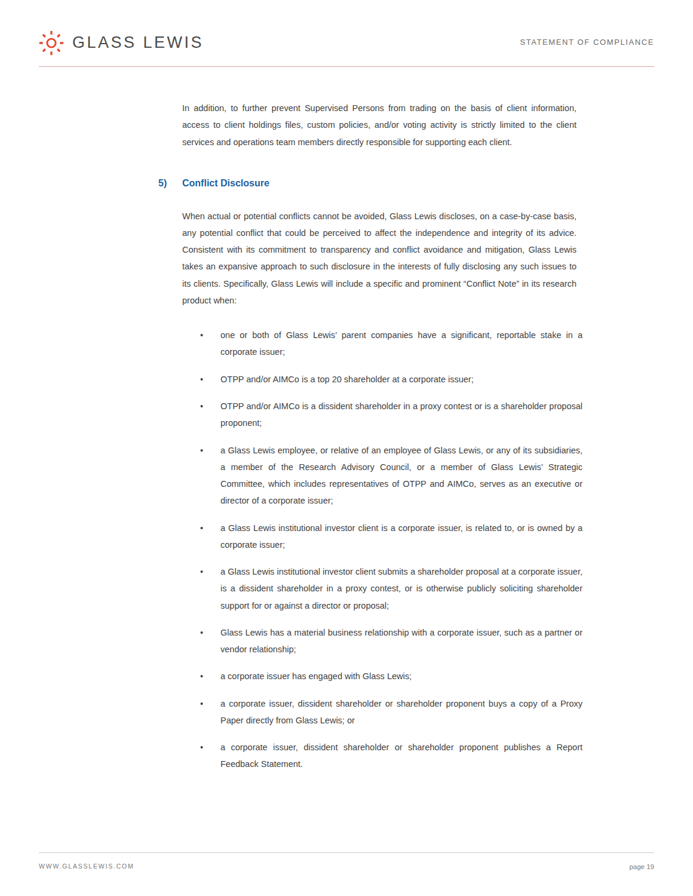GLASS LEWIS
Statement of Compliance
In addition, to further prevent Supervised Persons from trading on the basis of client information, access to client holdings files, custom policies, and/or voting activity is strictly limited to the client services and operations team members directly responsible for supporting each client.
5) Conflict Disclosure
When actual or potential conflicts cannot be avoided, Glass Lewis discloses, on a case-by-case basis, any potential conflict that could be perceived to affect the independence and integrity of its advice. Consistent with its commitment to transparency and conflict avoidance and mitigation, Glass Lewis takes an expansive approach to such disclosure in the interests of fully disclosing any such issues to its clients. Specifically, Glass Lewis will include a specific and prominent “Conflict Note” in its research product when:
•one or both of Glass Lewis’ parent companies have a significant, reportable stake in a corporate issuer;
•OTPP and/or AIMCo is a top 20 shareholder at a corporate issuer;
•OTPP and/or AIMCo is a dissident shareholder in a proxy contest or is a shareholder proposal proponent;
•a Glass Lewis employee, or relative of an employee of Glass Lewis, or any of its subsidiaries, a member of the Research Advisory Council, or a member of Glass Lewis’ Strategic Committee, which includes representatives of OTPP and AIMCo, serves as an executive or director of a corporate issuer;
•a Glass Lewis institutional investor client is a corporate issuer, is related to, or is owned by a corporate issuer;
•a Glass Lewis institutional investor client submits a shareholder proposal at a corporate issuer, is a dissident shareholder in a proxy contest, or is otherwise publicly soliciting shareholder support for or against a director or proposal;
•Glass Lewis has a material business relationship with a corporate issuer, such as a partner or vendor relationship;
•a corporate issuer has engaged with Glass Lewis;
•a corporate issuer, dissident shareholder or shareholder proponent buys a copy of a Proxy Paper directly from Glass Lewis; or
•a corporate issuer, dissident shareholder or shareholder proponent publishes a Report Feedback Statement.
WWW.GLASSLEWIS.COM
page 19